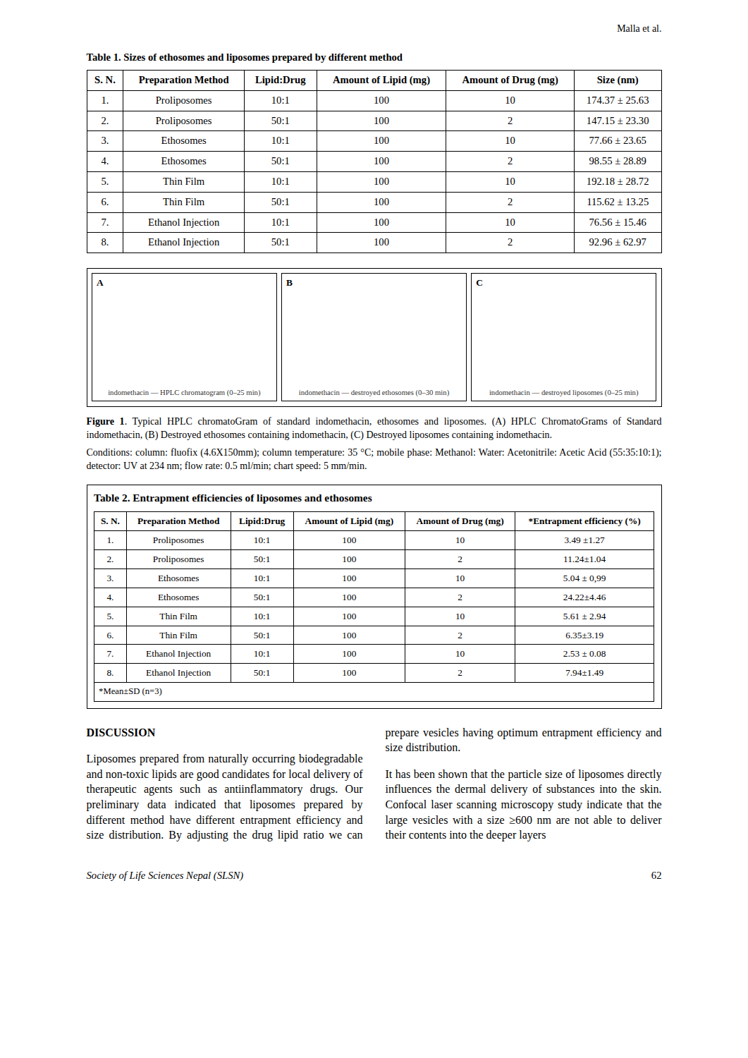Malla et al.
Table 1. Sizes of ethosomes and liposomes prepared by different method
| S. N. | Preparation Method | Lipid:Drug | Amount of Lipid (mg) | Amount of Drug (mg) | Size (nm) |
| --- | --- | --- | --- | --- | --- |
| 1. | Proliposomes | 10:1 | 100 | 10 | 174.37 ± 25.63 |
| 2. | Proliposomes | 50:1 | 100 | 2 | 147.15 ± 23.30 |
| 3. | Ethosomes | 10:1 | 100 | 10 | 77.66 ± 23.65 |
| 4. | Ethosomes | 50:1 | 100 | 2 | 98.55 ± 28.89 |
| 5. | Thin Film | 10:1 | 100 | 10 | 192.18 ± 28.72 |
| 6. | Thin Film | 50:1 | 100 | 2 | 115.62 ± 13.25 |
| 7. | Ethanol Injection | 10:1 | 100 | 10 | 76.56 ± 15.46 |
| 8. | Ethanol Injection | 50:1 | 100 | 2 | 92.96 ± 62.97 |
A
indomethacin — HPLC chromatogram (0–25 min)
B
indomethacin — destroyed ethosomes (0–30 min)
C
indomethacin — destroyed liposomes (0–25 min)
Figure 1. Typical HPLC chromatoGram of standard indomethacin, ethosomes and liposomes. (A) HPLC ChromatoGrams of Standard indomethacin, (B) Destroyed ethosomes containing indomethacin, (C) Destroyed liposomes containing indomethacin.
Conditions: column: fluofix (4.6X150mm); column temperature: 35 °C; mobile phase: Methanol: Water: Acetonitrile: Acetic Acid (55:35:10:1); detector: UV at 234 nm; flow rate: 0.5 ml/min; chart speed: 5 mm/min.
Table 2. Entrapment efficiencies of liposomes and ethosomes
| S. N. | Preparation Method | Lipid:Drug | Amount of Lipid (mg) | Amount of Drug (mg) | *Entrapment efficiency (%) |
| --- | --- | --- | --- | --- | --- |
| 1. | Proliposomes | 10:1 | 100 | 10 | 3.49 ±1.27 |
| 2. | Proliposomes | 50:1 | 100 | 2 | 11.24±1.04 |
| 3. | Ethosomes | 10:1 | 100 | 10 | 5.04 ± 0,99 |
| 4. | Ethosomes | 50:1 | 100 | 2 | 24.22±4.46 |
| 5. | Thin Film | 10:1 | 100 | 10 | 5.61 ± 2.94 |
| 6. | Thin Film | 50:1 | 100 | 2 | 6.35±3.19 |
| 7. | Ethanol Injection | 10:1 | 100 | 10 | 2.53 ± 0.08 |
| 8. | Ethanol Injection | 50:1 | 100 | 2 | 7.94±1.49 |
| *Mean±SD (n=3) |
DISCUSSION
Liposomes prepared from naturally occurring biodegradable and non-toxic lipids are good candidates for local delivery of therapeutic agents such as antiinflammatory drugs. Our preliminary data indicated that liposomes prepared by different method have different entrapment efficiency and size distribution. By adjusting the drug lipid ratio we can prepare vesicles having optimum entrapment efficiency and size distribution.
It has been shown that the particle size of liposomes directly influences the dermal delivery of substances into the skin. Confocal laser scanning microscopy study indicate that the large vesicles with a size ≥600 nm are not able to deliver their contents into the deeper layers
Society of Life Sciences Nepal (SLSN) 62